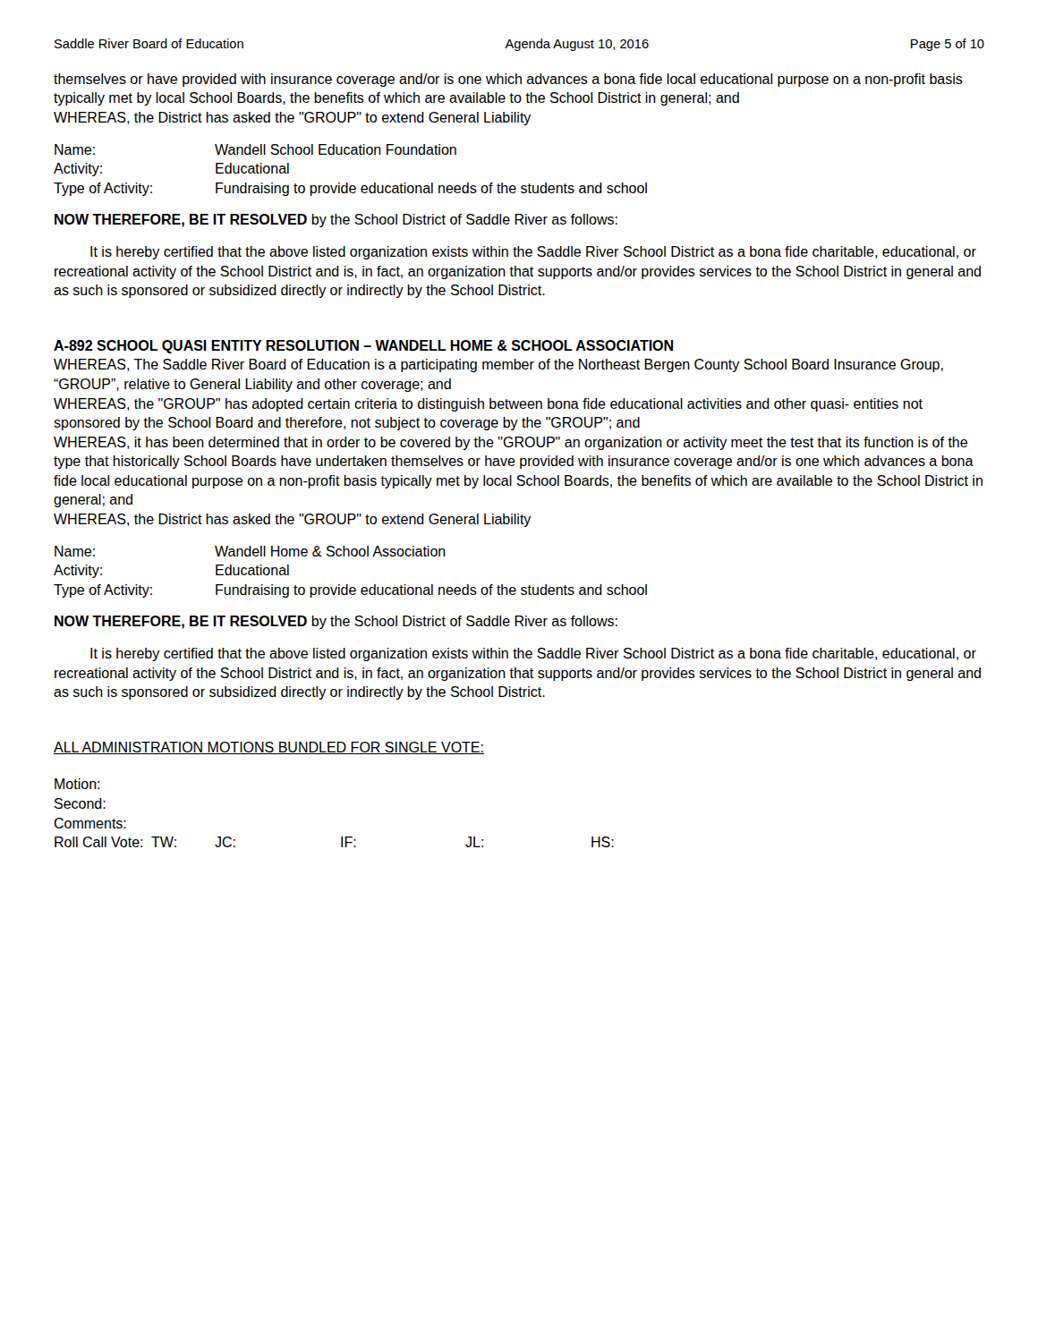Saddle River Board of Education Agenda August 10, 2016 Page 5 of 10
themselves or have provided with insurance coverage and/or is one which advances a bona fide local educational purpose on a non-profit basis typically met by local School Boards, the benefits of which are available to the School District in general; and
WHEREAS, the District has asked the "GROUP" to extend General Liability
| Name: | Wandell School Education Foundation |
| Activity: | Educational |
| Type of Activity: | Fundraising to provide educational needs of the students and school |
NOW THEREFORE, BE IT RESOLVED by the School District of Saddle River as follows:
It is hereby certified that the above listed organization exists within the Saddle River School District as a bona fide charitable, educational, or recreational activity of the School District and is, in fact, an organization that supports and/or provides services to the School District in general and as such is sponsored or subsidized directly or indirectly by the School District.
A-892 SCHOOL QUASI ENTITY RESOLUTION – WANDELL HOME & SCHOOL ASSOCIATION
WHEREAS, The Saddle River Board of Education is a participating member of the Northeast Bergen County School Board Insurance Group, “GROUP”, relative to General Liability and other coverage; and
WHEREAS, the "GROUP" has adopted certain criteria to distinguish between bona fide educational activities and other quasi- entities not sponsored by the School Board and therefore, not subject to coverage by the "GROUP"; and
WHEREAS, it has been determined that in order to be covered by the "GROUP" an organization or activity meet the test that its function is of the type that historically School Boards have undertaken themselves or have provided with insurance coverage and/or is one which advances a bona fide local educational purpose on a non-profit basis typically met by local School Boards, the benefits of which are available to the School District in general; and
WHEREAS, the District has asked the "GROUP" to extend General Liability
| Name: | Wandell Home & School Association |
| Activity: | Educational |
| Type of Activity: | Fundraising to provide educational needs of the students and school |
NOW THEREFORE, BE IT RESOLVED by the School District of Saddle River as follows:
It is hereby certified that the above listed organization exists within the Saddle River School District as a bona fide charitable, educational, or recreational activity of the School District and is, in fact, an organization that supports and/or provides services to the School District in general and as such is sponsored or subsidized directly or indirectly by the School District.
ALL ADMINISTRATION MOTIONS BUNDLED FOR SINGLE VOTE:
Motion:
Second:
Comments:
Roll Call Vote: TW: JC: IF: JL: HS: